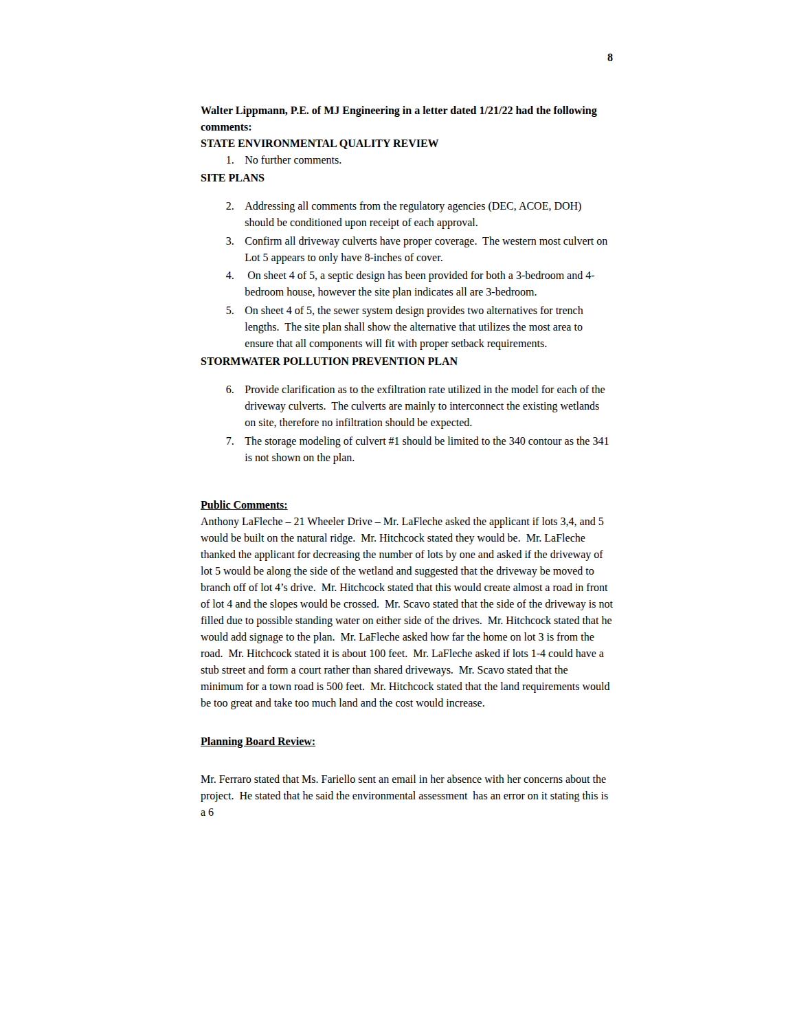8
Walter Lippmann, P.E. of MJ Engineering in a letter dated 1/21/22 had the following comments:
STATE ENVIRONMENTAL QUALITY REVIEW
No further comments.
SITE PLANS
Addressing all comments from the regulatory agencies (DEC, ACOE, DOH) should be conditioned upon receipt of each approval.
Confirm all driveway culverts have proper coverage. The western most culvert on Lot 5 appears to only have 8-inches of cover.
On sheet 4 of 5, a septic design has been provided for both a 3-bedroom and 4-bedroom house, however the site plan indicates all are 3-bedroom.
On sheet 4 of 5, the sewer system design provides two alternatives for trench lengths. The site plan shall show the alternative that utilizes the most area to ensure that all components will fit with proper setback requirements.
STORMWATER POLLUTION PREVENTION PLAN
Provide clarification as to the exfiltration rate utilized in the model for each of the driveway culverts. The culverts are mainly to interconnect the existing wetlands on site, therefore no infiltration should be expected.
The storage modeling of culvert #1 should be limited to the 340 contour as the 341 is not shown on the plan.
Public Comments:
Anthony LaFleche – 21 Wheeler Drive – Mr. LaFleche asked the applicant if lots 3,4, and 5 would be built on the natural ridge. Mr. Hitchcock stated they would be. Mr. LaFleche thanked the applicant for decreasing the number of lots by one and asked if the driveway of lot 5 would be along the side of the wetland and suggested that the driveway be moved to branch off of lot 4’s drive. Mr. Hitchcock stated that this would create almost a road in front of lot 4 and the slopes would be crossed. Mr. Scavo stated that the side of the driveway is not filled due to possible standing water on either side of the drives. Mr. Hitchcock stated that he would add signage to the plan. Mr. LaFleche asked how far the home on lot 3 is from the road. Mr. Hitchcock stated it is about 100 feet. Mr. LaFleche asked if lots 1-4 could have a stub street and form a court rather than shared driveways. Mr. Scavo stated that the minimum for a town road is 500 feet. Mr. Hitchcock stated that the land requirements would be too great and take too much land and the cost would increase.
Planning Board Review:
Mr. Ferraro stated that Ms. Fariello sent an email in her absence with her concerns about the project. He stated that he said the environmental assessment has an error on it stating this is a 6